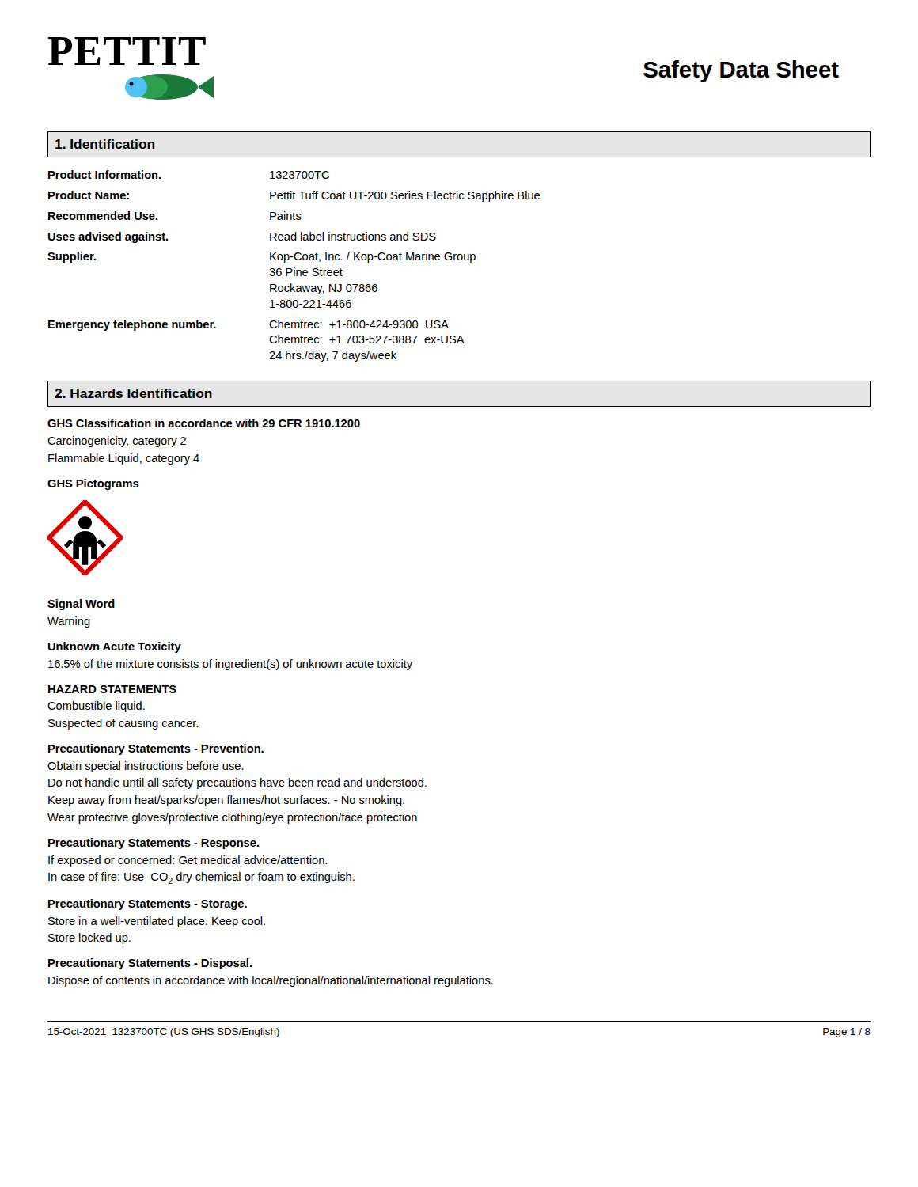PETTIT
Safety Data Sheet
1. Identification
| Product Information. | 1323700TC |
| Product Name: | Pettit Tuff Coat UT-200 Series Electric Sapphire Blue |
| Recommended Use. | Paints |
| Uses advised against. | Read label instructions and SDS |
| Supplier. | Kop-Coat, Inc. / Kop-Coat Marine Group 36 Pine Street Rockaway, NJ 07866 1-800-221-4466 |
| Emergency telephone number. | Chemtrec: +1-800-424-9300 USA Chemtrec: +1 703-527-3887 ex-USA 24 hrs./day, 7 days/week |
2. Hazards Identification
GHS Classification in accordance with 29 CFR 1910.1200
Carcinogenicity, category 2
Flammable Liquid, category 4
GHS Pictograms
Signal Word
Warning
Unknown Acute Toxicity
16.5% of the mixture consists of ingredient(s) of unknown acute toxicity
HAZARD STATEMENTS
Combustible liquid.
Suspected of causing cancer.
Precautionary Statements - Prevention.
Obtain special instructions before use.
Do not handle until all safety precautions have been read and understood.
Keep away from heat/sparks/open flames/hot surfaces. - No smoking.
Wear protective gloves/protective clothing/eye protection/face protection
Precautionary Statements - Response.
If exposed or concerned: Get medical advice/attention.
In case of fire: Use CO2 dry chemical or foam to extinguish.
Precautionary Statements - Storage.
Store in a well-ventilated place. Keep cool.
Store locked up.
Precautionary Statements - Disposal.
Dispose of contents in accordance with local/regional/national/international regulations.
15-Oct-2021 1323700TC (US GHS SDS/English) Page 1 / 8